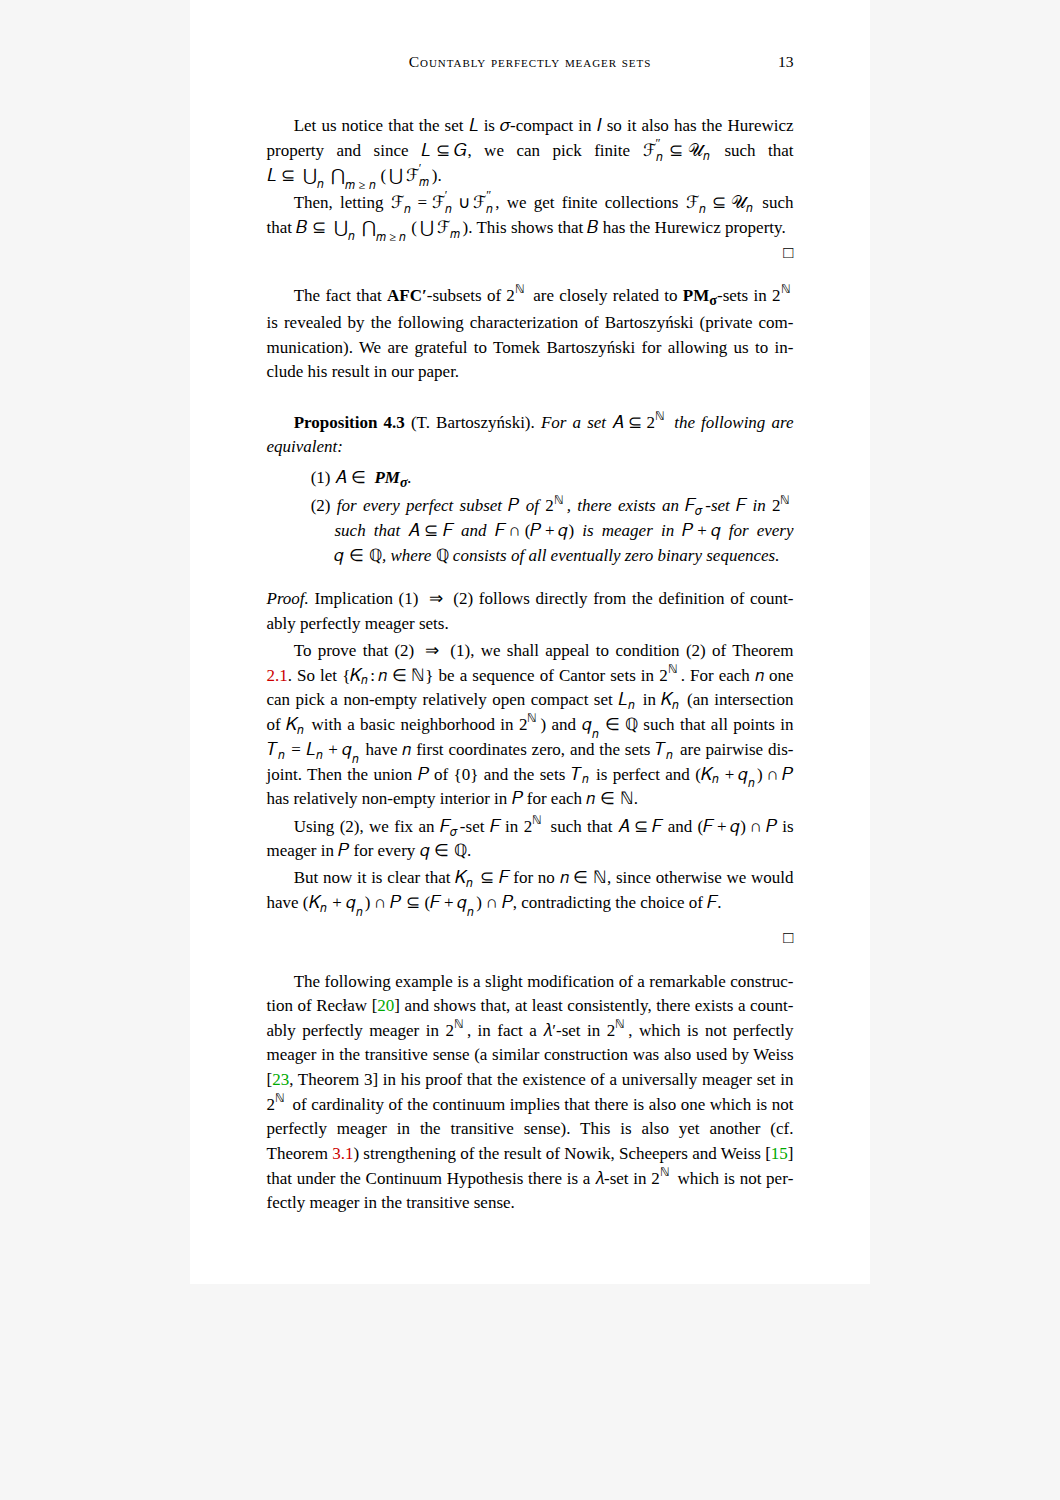Countably perfectly meager sets 13
Let us notice that the set L is σ-compact in I so it also has the Hurewicz property and since L⊆G, we can pick finite ℱn″⊆𝒰n such that L⊆⋃n⋂m≥n(⋃ℱm′).
Then, letting ℱn=ℱn′∪ℱn″, we get finite collections ℱn⊆𝒰n such that B⊆⋃n⋂m≥n(⋃ℱm). This shows that B has the Hurewicz property.□
The fact that AFC′-subsets of 2ℕ are closely related to PMσ-sets in 2ℕ is revealed by the following characterization of Bartoszyński (private communication). We are grateful to Tomek Bartoszyński for allowing us to include his result in our paper.
Proposition 4.3 (T. Bartoszyński). For a set A⊆2ℕ the following are equivalent:
A∈ PMσ.
for every perfect subset P of 2ℕ, there exists an Fσ-set F in 2ℕ such that A⊆F and F∩(P+q) is meager in P+q for every q∈ℚ, where ℚ consists of all eventually zero binary sequences.
Proof. Implication (1) ⇒ (2) follows directly from the definition of countably perfectly meager sets.
To prove that (2) ⇒ (1), we shall appeal to condition (2) of Theorem 2.1. So let {Kn:n∈ℕ} be a sequence of Cantor sets in 2ℕ. For each n one can pick a non-empty relatively open compact set Ln in Kn (an intersection of Kn with a basic neighborhood in 2ℕ) and qn∈ℚ such that all points in Tn=Ln+qn have n first coordinates zero, and the sets Tn are pairwise disjoint. Then the union P of {0} and the sets Tn is perfect and (Kn+qn)∩P has relatively non-empty interior in P for each n∈ℕ.
Using (2), we fix an Fσ-set F in 2ℕ such that A⊆F and (F+q)∩P is meager in P for every q∈ℚ.
But now it is clear that Kn⊆F for no n∈ℕ, since otherwise we would have (Kn+qn)∩P⊆(F+qn)∩P, contradicting the choice of F.
□
The following example is a slight modification of a remarkable construction of Recław [20] and shows that, at least consistently, there exists a countably perfectly meager in 2ℕ, in fact a λ′-set in 2ℕ, which is not perfectly meager in the transitive sense (a similar construction was also used by Weiss [23, Theorem 3] in his proof that the existence of a universally meager set in 2ℕ of cardinality of the continuum implies that there is also one which is not perfectly meager in the transitive sense). This is also yet another (cf. Theorem 3.1) strengthening of the result of Nowik, Scheepers and Weiss [15] that under the Continuum Hypothesis there is a λ-set in 2ℕ which is not perfectly meager in the transitive sense.